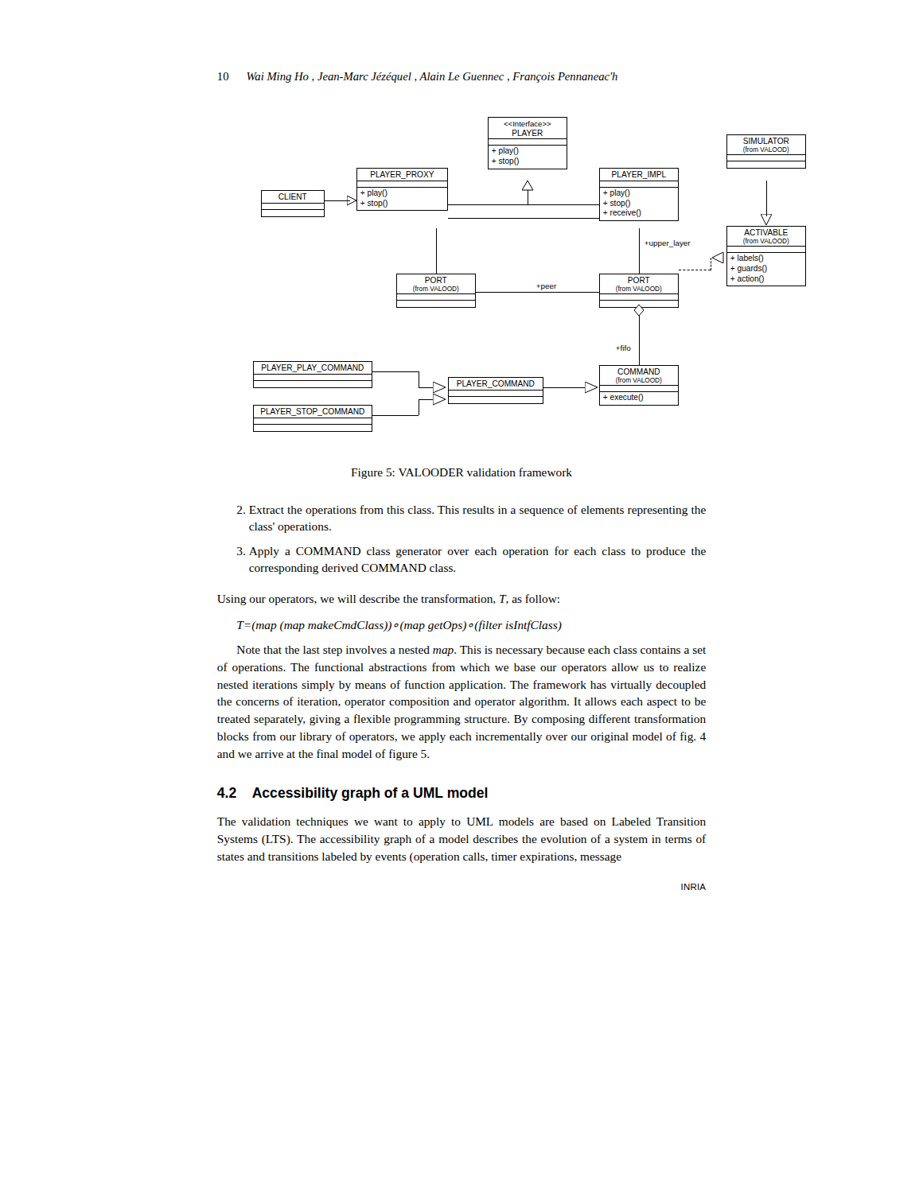10 Wai Ming Ho , Jean-Marc Jézéquel , Alain Le Guennec , François Pennaneac'h
<<Interface>>PLAYER
+ play()
+ stop()
SIMULATOR(from VALOOD)
PLAYER_IMPL
+ play()
+ stop()
+ receive()
PLAYER_PROXY
+ play()
+ stop()
CLIENT
ACTIVABLE(from VALOOD)
+ labels()
+ guards()
+ action()
PORT(from VALOOD)
PORT(from VALOOD)
COMMAND(from VALOOD)
+ execute()
PLAYER_COMMAND
PLAYER_PLAY_COMMAND
PLAYER_STOP_COMMAND
+upper_layer
+peer
+fifo
Figure 5: VALOODER validation framework
Extract the operations from this class. This results in a sequence of elements representing the class' operations.
Apply a COMMAND class generator over each operation for each class to produce the corresponding derived COMMAND class.
Using our operators, we will describe the transformation, T, as follow:
T=(map (map makeCmdClass))∘(map getOps)∘(filter isIntfClass)
Note that the last step involves a nested map. This is necessary because each class contains a set of operations. The functional abstractions from which we base our operators allow us to realize nested iterations simply by means of function application. The framework has virtually decoupled the concerns of iteration, operator composition and operator algorithm. It allows each aspect to be treated separately, giving a flexible programming structure. By composing different transformation blocks from our library of operators, we apply each incrementally over our original model of fig. 4 and we arrive at the final model of figure 5.
4.2 Accessibility graph of a UML model
The validation techniques we want to apply to UML models are based on Labeled Transition Systems (LTS). The accessibility graph of a model describes the evolution of a system in terms of states and transitions labeled by events (operation calls, timer expirations, message
INRIA